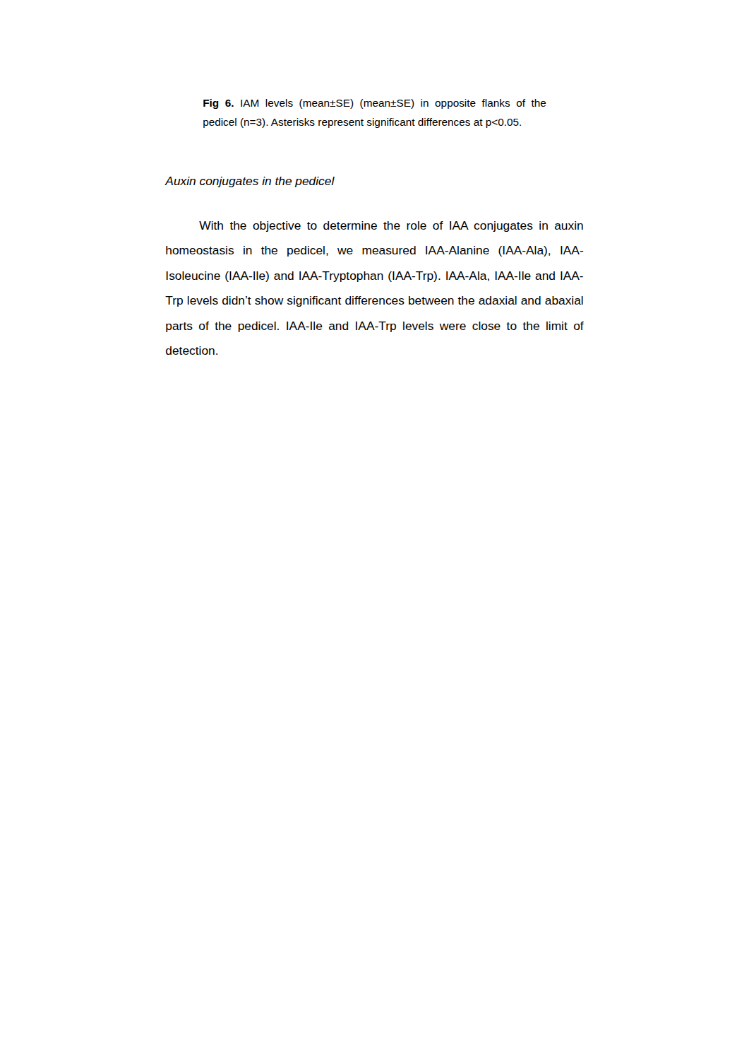Fig 6. IAM levels (mean±SE) (mean±SE) in opposite flanks of the pedicel (n=3). Asterisks represent significant differences at p<0.05.
Auxin conjugates in the pedicel
With the objective to determine the role of IAA conjugates in auxin homeostasis in the pedicel, we measured IAA-Alanine (IAA-Ala), IAA-Isoleucine (IAA-Ile) and IAA-Tryptophan (IAA-Trp). IAA-Ala, IAA-Ile and IAA-Trp levels didn’t show significant differences between the adaxial and abaxial parts of the pedicel. IAA-Ile and IAA-Trp levels were close to the limit of detection.